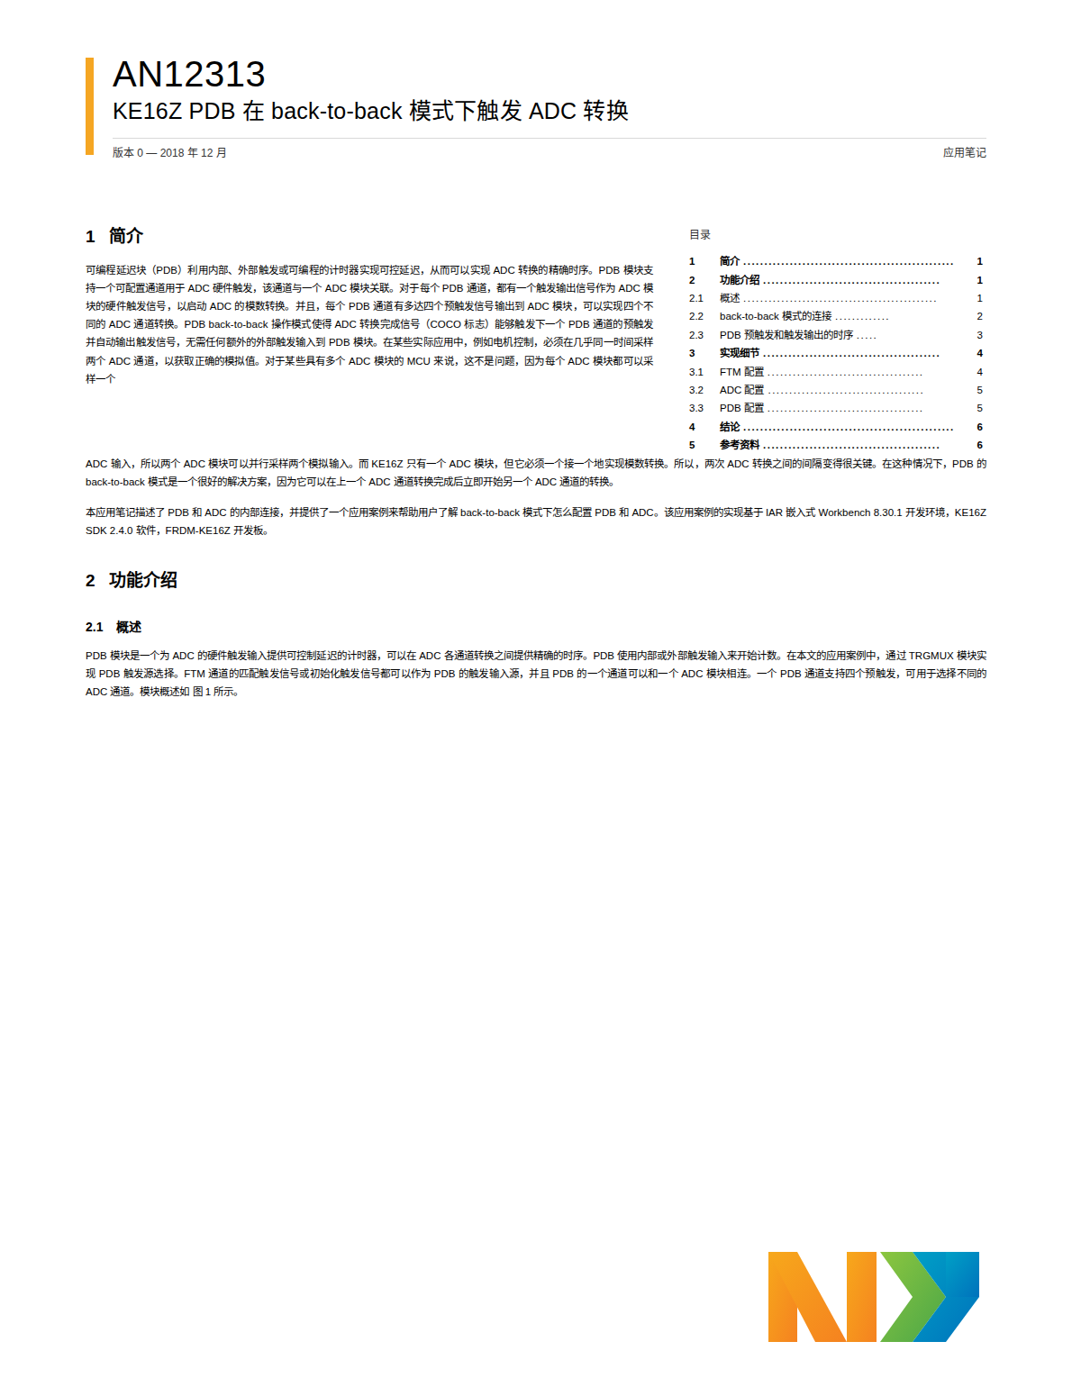AN12313
KE16Z PDB 在 back-to-back 模式下触发 ADC 转换
版本 0 — 2018 年 12 月 应用笔记
1简介
可编程延迟块（PDB）利用内部、外部触发或可编程的计时器实现可控延迟，从而可以实现 ADC 转换的精确时序。PDB 模块支持一个可配置通道用于 ADC 硬件触发，该通道与一个 ADC 模块关联。对于每个 PDB 通道，都有一个触发输出信号作为 ADC 模块的硬件触发信号，以启动 ADC 的模数转换。并且，每个 PDB 通道有多达四个预触发信号输出到 ADC 模块，可以实现四个不同的 ADC 通道转换。PDB back-to-back 操作模式使得 ADC 转换完成信号（COCO 标志）能够触发下一个 PDB 通道的预触发并自动输出触发信号，无需任何额外的外部触发输入到 PDB 模块。在某些实际应用中，例如电机控制，必须在几乎同一时间采样两个 ADC 通道，以获取正确的模拟值。对于某些具有多个 ADC 模块的 MCU 来说，这不是问题，因为每个 ADC 模块都可以采样一个
目录
| 1 | 简介 .................................................. 1 |
| 2 | 功能介绍 .......................................... 1 |
| 2.1 | 概述 .............................................. 1 |
| 2.2 | back-to-back 模式的连接 ............. 2 |
| 2.3 | PDB 预触发和触发输出的时序 ..... 3 |
| 3 | 实现细节 .......................................... 4 |
| 3.1 | FTM 配置 ..................................... 4 |
| 3.2 | ADC 配置 ..................................... 5 |
| 3.3 | PDB 配置 ..................................... 5 |
| 4 | 结论 .................................................. 6 |
| 5 | 参考资料 .......................................... 6 |
ADC 输入，所以两个 ADC 模块可以并行采样两个模拟输入。而 KE16Z 只有一个 ADC 模块，但它必须一个接一个地实现模数转换。所以，两次 ADC 转换之间的间隔变得很关键。在这种情况下，PDB 的 back-to-back 模式是一个很好的解决方案，因为它可以在上一个 ADC 通道转换完成后立即开始另一个 ADC 通道的转换。
本应用笔记描述了 PDB 和 ADC 的内部连接，并提供了一个应用案例来帮助用户了解 back-to-back 模式下怎么配置 PDB 和 ADC。该应用案例的实现基于 IAR 嵌入式 Workbench 8.30.1 开发环境，KE16Z SDK 2.4.0 软件，FRDM-KE16Z 开发板。
2功能介绍
2.1概述
PDB 模块是一个为 ADC 的硬件触发输入提供可控制延迟的计时器，可以在 ADC 各通道转换之间提供精确的时序。PDB 使用内部或外部触发输入来开始计数。在本文的应用案例中，通过 TRGMUX 模块实现 PDB 触发源选择。FTM 通道的匹配触发信号或初始化触发信号都可以作为 PDB 的触发输入源，并且 PDB 的一个通道可以和一个 ADC 模块相连。一个 PDB 通道支持四个预触发，可用于选择不同的 ADC 通道。模块概述如 图 1 所示。